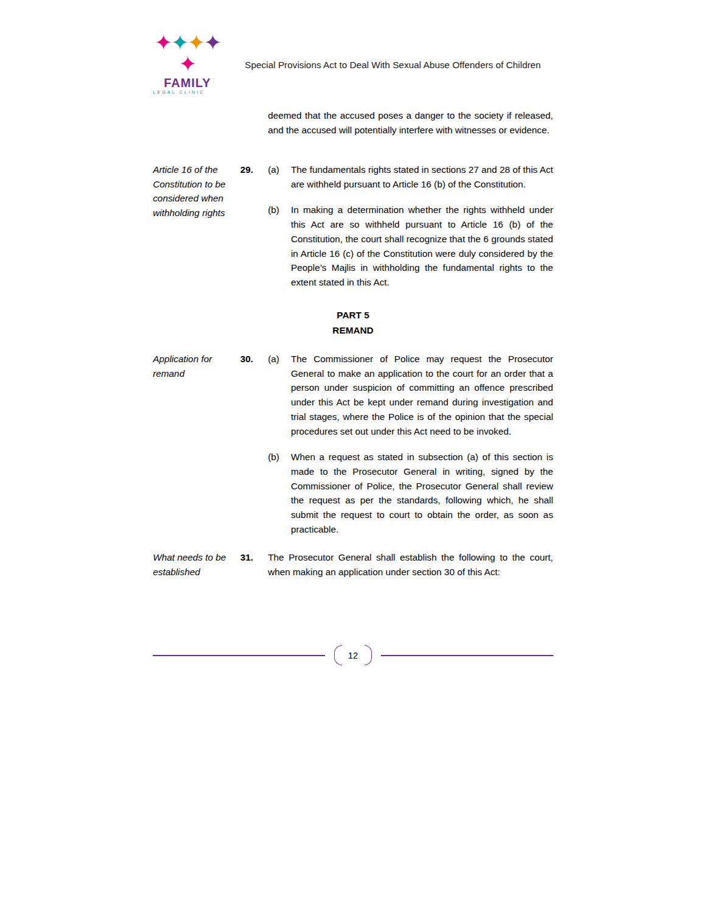✦✦✦✦✦
FAMILY
LEGAL CLINIC
Special Provisions Act to Deal With Sexual Abuse Offenders of Children
deemed that the accused poses a danger to the society if released, and the accused will potentially interfere with witnesses or evidence.
Article 16 of the Constitution to be considered when withholding rights
29.
(a)
The fundamentals rights stated in sections 27 and 28 of this Act are withheld pursuant to Article 16 (b) of the Constitution.
(b)
In making a determination whether the rights withheld under this Act are so withheld pursuant to Article 16 (b) of the Constitution, the court shall recognize that the 6 grounds stated in Article 16 (c) of the Constitution were duly considered by the People’s Majlis in withholding the fundamental rights to the extent stated in this Act.
PART 5 REMAND
Application for remand
30.
(a)
The Commissioner of Police may request the Prosecutor General to make an application to the court for an order that a person under suspicion of committing an offence prescribed under this Act be kept under remand during investigation and trial stages, where the Police is of the opinion that the special procedures set out under this Act need to be invoked.
(b)
When a request as stated in subsection (a) of this section is made to the Prosecutor General in writing, signed by the Commissioner of Police, the Prosecutor General shall review the request as per the standards, following which, he shall submit the request to court to obtain the order, as soon as practicable.
What needs to be established
31.
The Prosecutor General shall establish the following to the court, when making an application under section 30 of this Act:
12